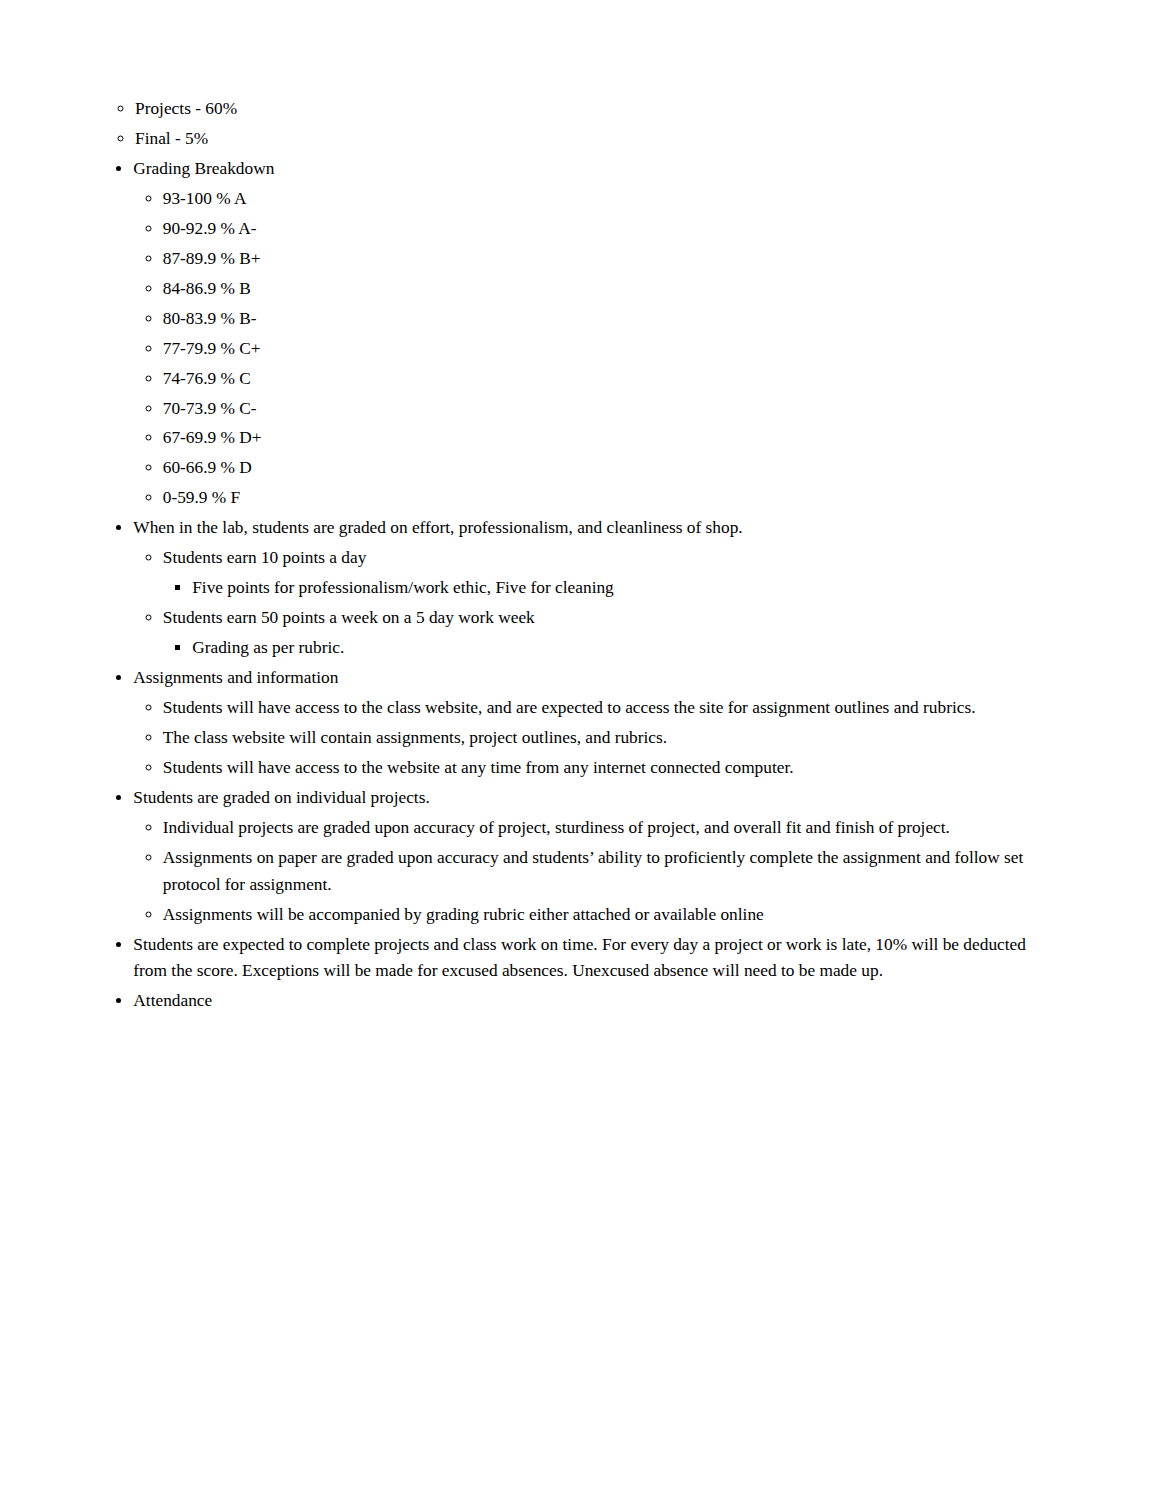Projects - 60%
Final - 5%
Grading Breakdown
93-100 % A
90-92.9 % A-
87-89.9 % B+
84-86.9 % B
80-83.9 % B-
77-79.9 % C+
74-76.9 % C
70-73.9 % C-
67-69.9 % D+
60-66.9 % D
0-59.9 % F
When in the lab, students are graded on effort, professionalism, and cleanliness of shop.
Students earn 10 points a day
Five points for professionalism/work ethic, Five for cleaning
Students earn 50 points a week on a 5 day work week
Grading as per rubric.
Assignments and information
Students will have access to the class website, and are expected to access the site for assignment outlines and rubrics.
The class website will contain assignments, project outlines, and rubrics.
Students will have access to the website at any time from any internet connected computer.
Students are graded on individual projects.
Individual projects are graded upon accuracy of project, sturdiness of project, and overall fit and finish of project.
Assignments on paper are graded upon accuracy and students’ ability to proficiently complete the assignment and follow set protocol for assignment.
Assignments will be accompanied by grading rubric either attached or available online
Students are expected to complete projects and class work on time. For every day a project or work is late, 10% will be deducted from the score. Exceptions will be made for excused absences. Unexcused absence will need to be made up.
Attendance